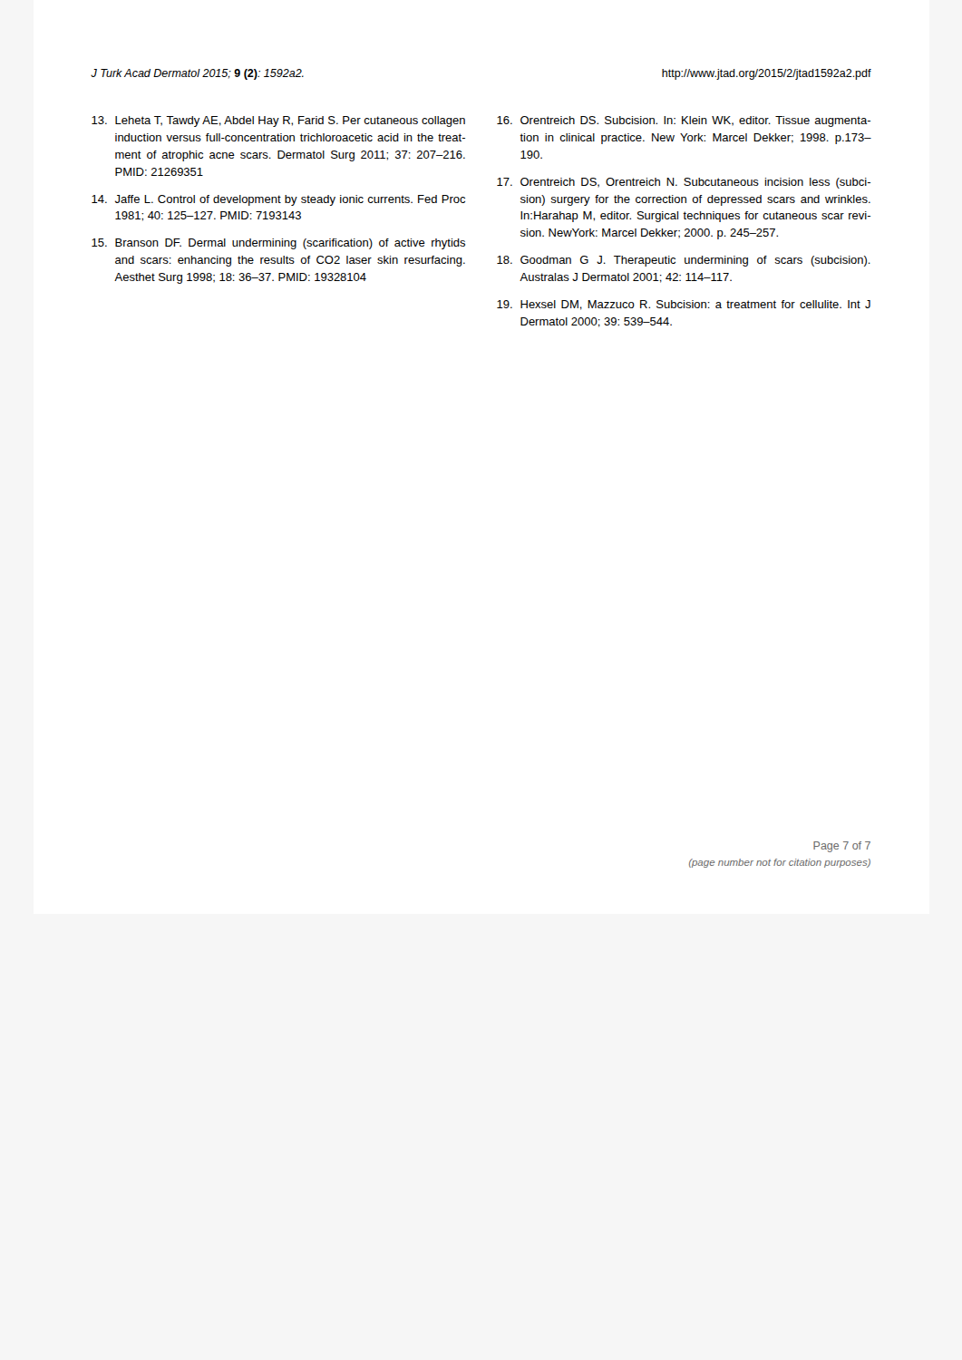J Turk Acad Dermatol 2015; 9 (2): 1592a2.
http://www.jtad.org/2015/2/jtad1592a2.pdf
Leheta T, Tawdy AE, Abdel Hay R, Farid S. Per cutaneous collagen induction versus full-concentration trichloroacetic acid in the treatment of atrophic acne scars. Dermatol Surg 2011; 37: 207–216. PMID: 21269351
Jaffe L. Control of development by steady ionic currents. Fed Proc 1981; 40: 125–127. PMID: 7193143
Branson DF. Dermal undermining (scarification) of active rhytids and scars: enhancing the results of CO2 laser skin resurfacing. Aesthet Surg 1998; 18: 36–37. PMID: 19328104
Orentreich DS. Subcision. In: Klein WK, editor. Tissue augmentation in clinical practice. New York: Marcel Dekker; 1998. p.173–190.
Orentreich DS, Orentreich N. Subcutaneous incision less (subcision) surgery for the correction of depressed scars and wrinkles. In:Harahap M, editor. Surgical techniques for cutaneous scar revision. NewYork: Marcel Dekker; 2000. p. 245–257.
Goodman G J. Therapeutic undermining of scars (subcision). Australas J Dermatol 2001; 42: 114–117.
Hexsel DM, Mazzuco R. Subcision: a treatment for cellulite. Int J Dermatol 2000; 39: 539–544.
Page 7 of 7
(page number not for citation purposes)